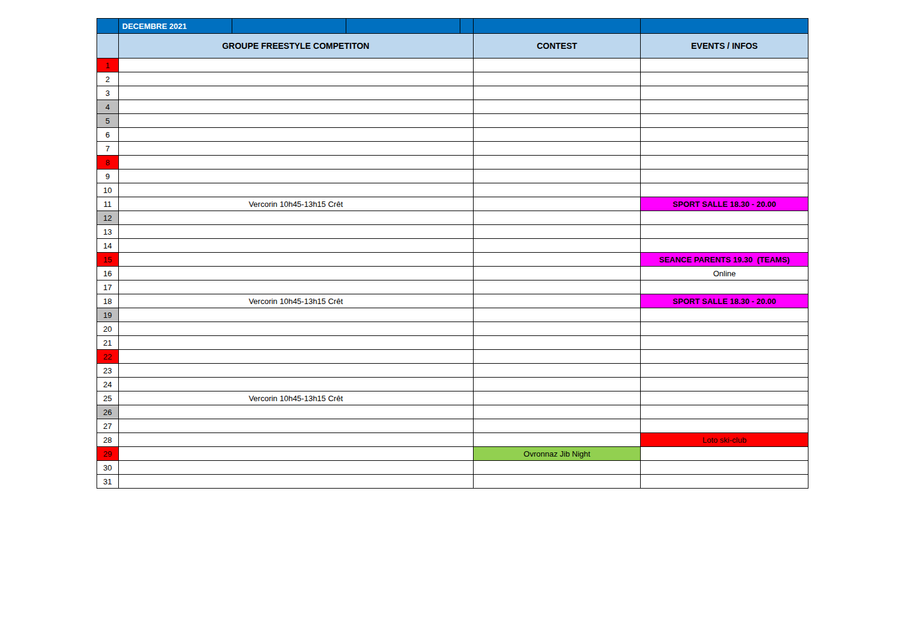| | DECEMBRE 2021 | | | | | |
| | GROUPE FREESTYLE COMPETITON | CONTEST | EVENTS / INFOS |
| 1 | | | |
| 2 | | | |
| 3 | | | |
| 4 | | | |
| 5 | | | |
| 6 | | | |
| 7 | | | |
| 8 | | | |
| 9 | | | |
| 10 | | | |
| 11 | Vercorin 10h45-13h15 Crêt | | SPORT SALLE 18.30 - 20.00 |
| 12 | | | |
| 13 | | | |
| 14 | | | |
| 15 | | | SEANCE PARENTS 19.30 (TEAMS) |
| 16 | | | Online |
| 17 | | | |
| 18 | Vercorin 10h45-13h15 Crêt | | SPORT SALLE 18.30 - 20.00 |
| 19 | | | |
| 20 | | | |
| 21 | | | |
| 22 | | | |
| 23 | | | |
| 24 | | | |
| 25 | Vercorin 10h45-13h15 Crêt | | |
| 26 | | | |
| 27 | | | |
| 28 | | | Loto ski-club |
| 29 | | Ovronnaz Jib Night | |
| 30 | | | |
| 31 | | | |